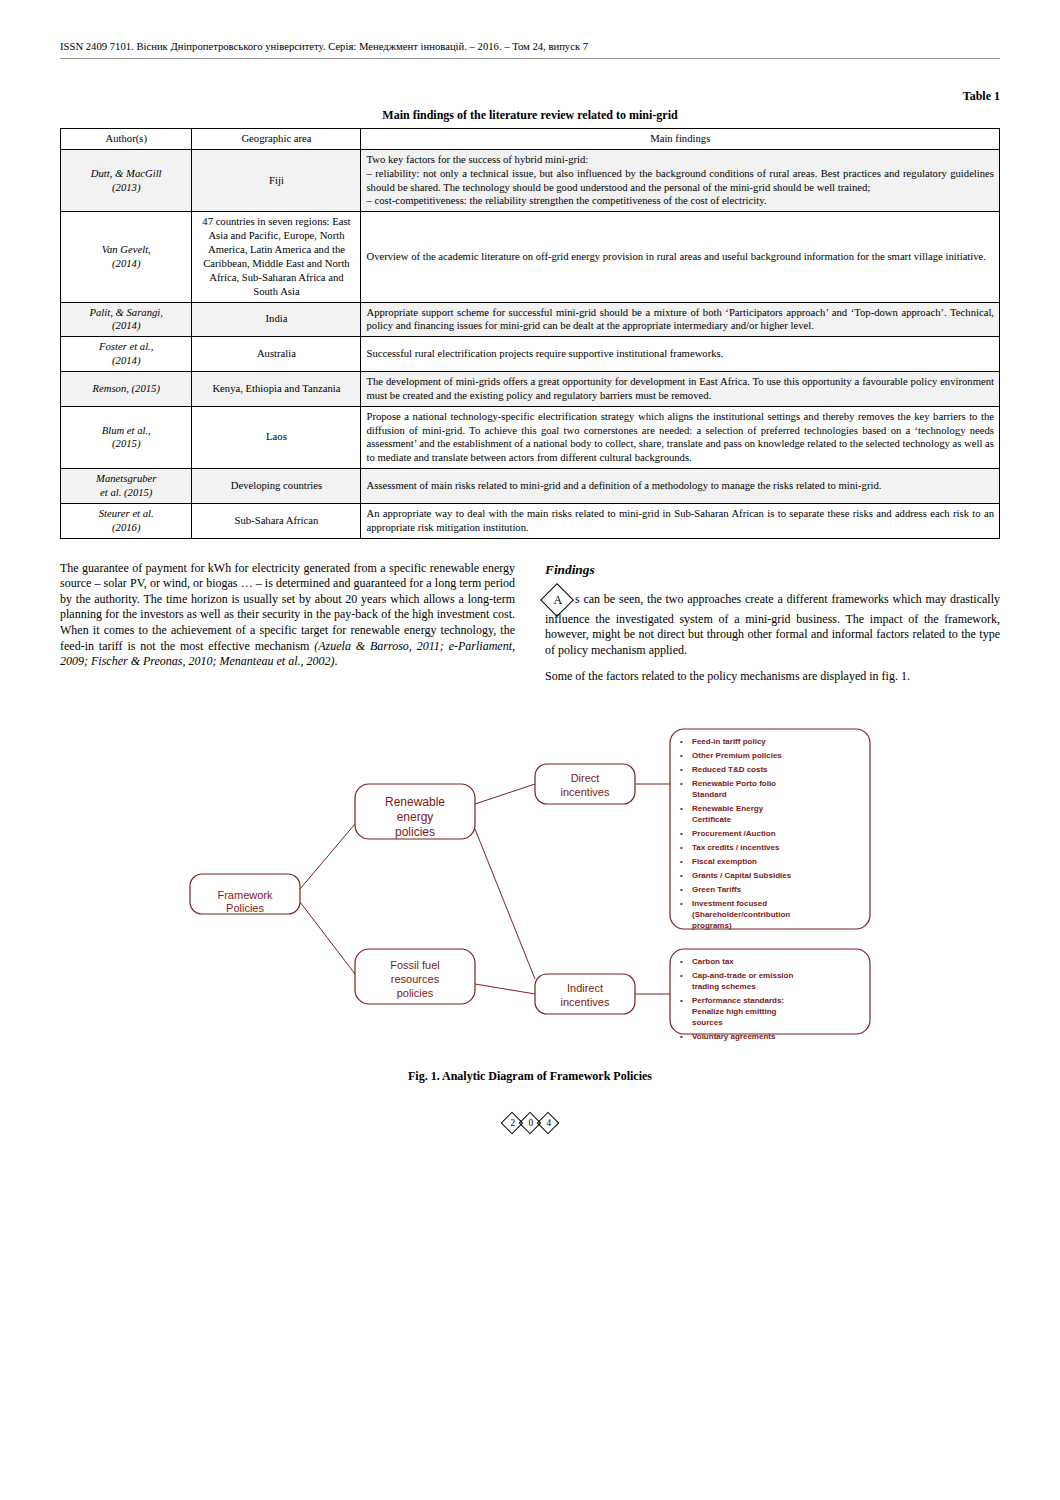ISSN 2409 7101. Вісник Дніпропетровського університету. Серія: Менеджмент інновацій. – 2016. – Том 24, випуск 7
Table 1
Main findings of the literature review related to mini-grid
| Author(s) | Geographic area | Main findings |
| --- | --- | --- |
| Dutt, & MacGill (2013) | Fiji | Two key factors for the success of hybrid mini-grid: – reliability: not only a technical issue, but also influenced by the background conditions of rural areas. Best practices and regulatory guidelines should be shared. The technology should be good understood and the personal of the mini-grid should be well trained; – cost-competitiveness: the reliability strengthen the competitiveness of the cost of electricity. |
| Van Gevelt, (2014) | 47 countries in seven regions: East Asia and Pacific, Europe, North America, Latin America and the Caribbean, Middle East and North Africa, Sub-Saharan Africa and South Asia | Overview of the academic literature on off-grid energy provision in rural areas and useful background information for the smart village initiative. |
| Palit, & Sarangi, (2014) | India | Appropriate support scheme for successful mini-grid should be a mixture of both ‘Participators approach’ and ‘Top-down approach’. Technical, policy and financing issues for mini-grid can be dealt at the appropriate intermediary and/or higher level. |
| Foster et al., (2014) | Australia | Successful rural electrification projects require supportive institutional frameworks. |
| Remson, (2015) | Kenya, Ethiopia and Tanzania | The development of mini-grids offers a great opportunity for development in East Africa. To use this opportunity a favourable policy environment must be created and the existing policy and regulatory barriers must be removed. |
| Blum et al., (2015) | Laos | Propose a national technology-specific electrification strategy which aligns the institutional settings and thereby removes the key barriers to the diffusion of mini-grid. To achieve this goal two cornerstones are needed: a selection of preferred technologies based on a ‘technology needs assessment’ and the establishment of a national body to collect, share, translate and pass on knowledge related to the selected technology as well as to mediate and translate between actors from different cultural backgrounds. |
| Manetsgruber et al. (2015) | Developing countries | Assessment of main risks related to mini-grid and a definition of a methodology to manage the risks related to mini-grid. |
| Steurer et al. (2016) | Sub-Sahara African | An appropriate way to deal with the main risks related to mini-grid in Sub-Saharan African is to separate these risks and address each risk to an appropriate risk mitigation institution. |
The guarantee of payment for kWh for electricity generated from a specific renewable energy source – solar PV, or wind, or biogas … – is determined and guaranteed for a long term period by the authority. The time horizon is usually set by about 20 years which allows a long-term planning for the investors as well as their security in the pay-back of the high investment cost. When it comes to the achievement of a specific target for renewable energy technology, the feed-in tariff is not the most effective mechanism (Azuela & Barroso, 2011; e-Parliament, 2009; Fischer & Preonas, 2010; Menanteau et al., 2002).
Findings
As can be seen, the two approaches create a different frameworks which may drastically influence the investigated system of a mini-grid business. The impact of the framework, however, might be not direct but through other formal and informal factors related to the type of policy mechanism applied.
Some of the factors related to the policy mechanisms are displayed in fig. 1.
Framework Policies Renewable energy policies Fossil fuel resources policies Direct incentives Indirect incentives • Feed-in tariff policy • Other Premium policies • Reduced T&D costs • Renewable Porto folio Standard • Renewable Energy Certificate • Procurement /Auction • Tax credits / incentives • Fiscal exemption • Grants / Capital Subsidies • Green Tariffs • Investment focused (Shareholder/contribution programs) • Carbon tax • Cap-and-trade or emission trading schemes • Performance standards: Penalize high emitting sources • Voluntary agreements
Fig. 1. Analytic Diagram of Framework Policies
204